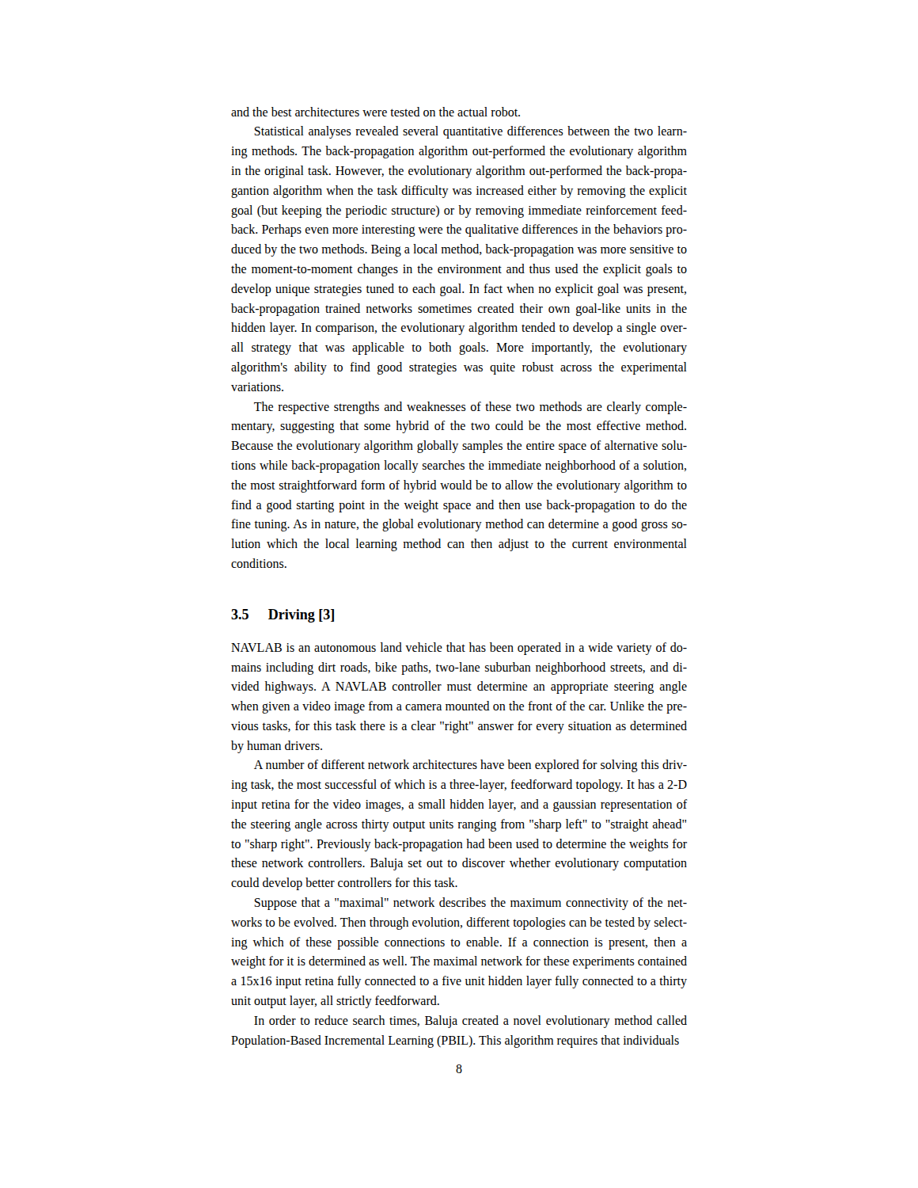and the best architectures were tested on the actual robot.
Statistical analyses revealed several quantitative differences between the two learning methods. The back-propagation algorithm out-performed the evolutionary algorithm in the original task. However, the evolutionary algorithm out-performed the back-propagantion algorithm when the task difficulty was increased either by removing the explicit goal (but keeping the periodic structure) or by removing immediate reinforcement feedback. Perhaps even more interesting were the qualitative differences in the behaviors produced by the two methods. Being a local method, back-propagation was more sensitive to the moment-to-moment changes in the environment and thus used the explicit goals to develop unique strategies tuned to each goal. In fact when no explicit goal was present, back-propagation trained networks sometimes created their own goal-like units in the hidden layer. In comparison, the evolutionary algorithm tended to develop a single overall strategy that was applicable to both goals. More importantly, the evolutionary algorithm's ability to find good strategies was quite robust across the experimental variations.
The respective strengths and weaknesses of these two methods are clearly complementary, suggesting that some hybrid of the two could be the most effective method. Because the evolutionary algorithm globally samples the entire space of alternative solutions while back-propagation locally searches the immediate neighborhood of a solution, the most straightforward form of hybrid would be to allow the evolutionary algorithm to find a good starting point in the weight space and then use back-propagation to do the fine tuning. As in nature, the global evolutionary method can determine a good gross solution which the local learning method can then adjust to the current environmental conditions.
3.5 Driving [3]
NAVLAB is an autonomous land vehicle that has been operated in a wide variety of domains including dirt roads, bike paths, two-lane suburban neighborhood streets, and divided highways. A NAVLAB controller must determine an appropriate steering angle when given a video image from a camera mounted on the front of the car. Unlike the previous tasks, for this task there is a clear "right" answer for every situation as determined by human drivers.
A number of different network architectures have been explored for solving this driving task, the most successful of which is a three-layer, feedforward topology. It has a 2-D input retina for the video images, a small hidden layer, and a gaussian representation of the steering angle across thirty output units ranging from "sharp left" to "straight ahead" to "sharp right". Previously back-propagation had been used to determine the weights for these network controllers. Baluja set out to discover whether evolutionary computation could develop better controllers for this task.
Suppose that a "maximal" network describes the maximum connectivity of the networks to be evolved. Then through evolution, different topologies can be tested by selecting which of these possible connections to enable. If a connection is present, then a weight for it is determined as well. The maximal network for these experiments contained a 15x16 input retina fully connected to a five unit hidden layer fully connected to a thirty unit output layer, all strictly feedforward.
In order to reduce search times, Baluja created a novel evolutionary method called Population-Based Incremental Learning (PBIL). This algorithm requires that individuals
8